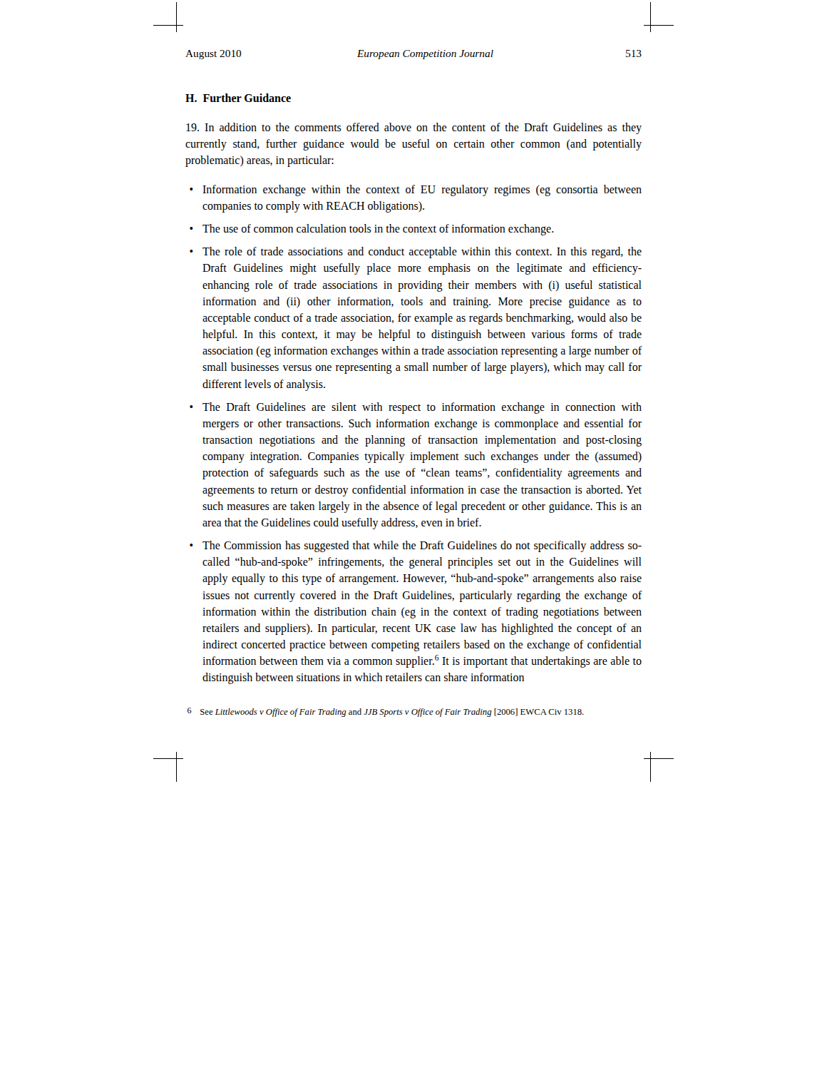August 2010 European Competition Journal 513
H. Further Guidance
19. In addition to the comments offered above on the content of the Draft Guidelines as they currently stand, further guidance would be useful on certain other common (and potentially problematic) areas, in particular:
Information exchange within the context of EU regulatory regimes (eg consortia between companies to comply with REACH obligations).
The use of common calculation tools in the context of information exchange.
The role of trade associations and conduct acceptable within this context. In this regard, the Draft Guidelines might usefully place more emphasis on the legitimate and efficiency-enhancing role of trade associations in providing their members with (i) useful statistical information and (ii) other information, tools and training. More precise guidance as to acceptable conduct of a trade association, for example as regards benchmarking, would also be helpful. In this context, it may be helpful to distinguish between various forms of trade association (eg information exchanges within a trade association representing a large number of small businesses versus one representing a small number of large players), which may call for different levels of analysis.
The Draft Guidelines are silent with respect to information exchange in connection with mergers or other transactions. Such information exchange is commonplace and essential for transaction negotiations and the planning of transaction implementation and post-closing company integration. Companies typically implement such exchanges under the (assumed) protection of safeguards such as the use of “clean teams”, confidentiality agreements and agreements to return or destroy confidential information in case the transaction is aborted. Yet such measures are taken largely in the absence of legal precedent or other guidance. This is an area that the Guidelines could usefully address, even in brief.
The Commission has suggested that while the Draft Guidelines do not specifically address so-called “hub-and-spoke” infringements, the general principles set out in the Guidelines will apply equally to this type of arrangement. However, “hub-and-spoke” arrangements also raise issues not currently covered in the Draft Guidelines, particularly regarding the exchange of information within the distribution chain (eg in the context of trading negotiations between retailers and suppliers). In particular, recent UK case law has highlighted the concept of an indirect concerted practice between competing retailers based on the exchange of confidential information between them via a common supplier.6 It is important that undertakings are able to distinguish between situations in which retailers can share information
6 See Littlewoods v Office of Fair Trading and JJB Sports v Office of Fair Trading [2006] EWCA Civ 1318.